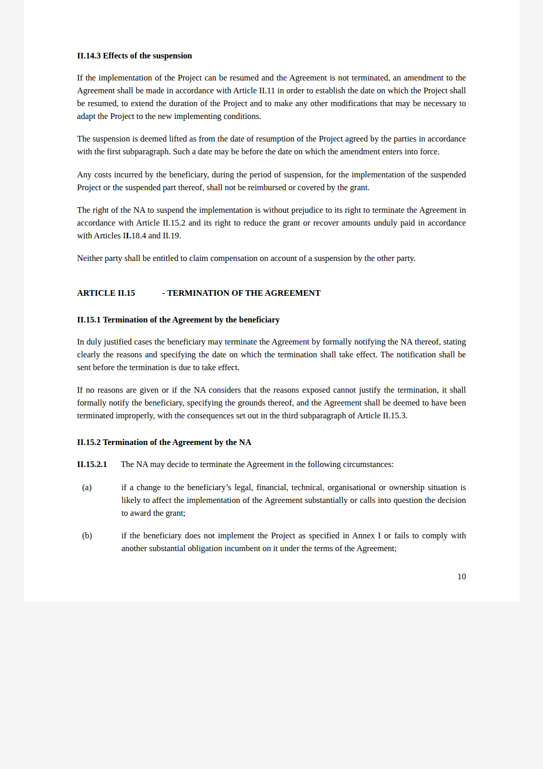II.14.3 Effects of the suspension
If the implementation of the Project can be resumed and the Agreement is not terminated, an amendment to the Agreement shall be made in accordance with Article II.11 in order to establish the date on which the Project shall be resumed, to extend the duration of the Project and to make any other modifications that may be necessary to adapt the Project to the new implementing conditions.
The suspension is deemed lifted as from the date of resumption of the Project agreed by the parties in accordance with the first subparagraph. Such a date may be before the date on which the amendment enters into force.
Any costs incurred by the beneficiary, during the period of suspension, for the implementation of the suspended Project or the suspended part thereof, shall not be reimbursed or covered by the grant.
The right of the NA to suspend the implementation is without prejudice to its right to terminate the Agreement in accordance with Article II.15.2 and its right to reduce the grant or recover amounts unduly paid in accordance with Articles II. 18.4 and II.19.
Neither party shall be entitled to claim compensation on account of a suspension by the other party.
ARTICLE II.15 - TERMINATION OF THE AGREEMENT
II.15.1 Termination of the Agreement by the beneficiary
In duly justified cases the beneficiary may terminate the Agreement by formally notifying the NA thereof, stating clearly the reasons and specifying the date on which the termination shall take effect. The notification shall be sent before the termination is due to take effect.
If no reasons are given or if the NA considers that the reasons exposed cannot justify the termination, it shall formally notify the beneficiary, specifying the grounds thereof, and the Agreement shall be deemed to have been terminated improperly, with the consequences set out in the third subparagraph of Article II.15.3.
II.15.2 Termination of the Agreement by the NA
II.15.2.1 The NA may decide to terminate the Agreement in the following circumstances:
(a) if a change to the beneficiary’s legal, financial, technical, organisational or ownership situation is likely to affect the implementation of the Agreement substantially or calls into question the decision to award the grant;
(b) if the beneficiary does not implement the Project as specified in Annex I or fails to comply with another substantial obligation incumbent on it under the terms of the Agreement;
10